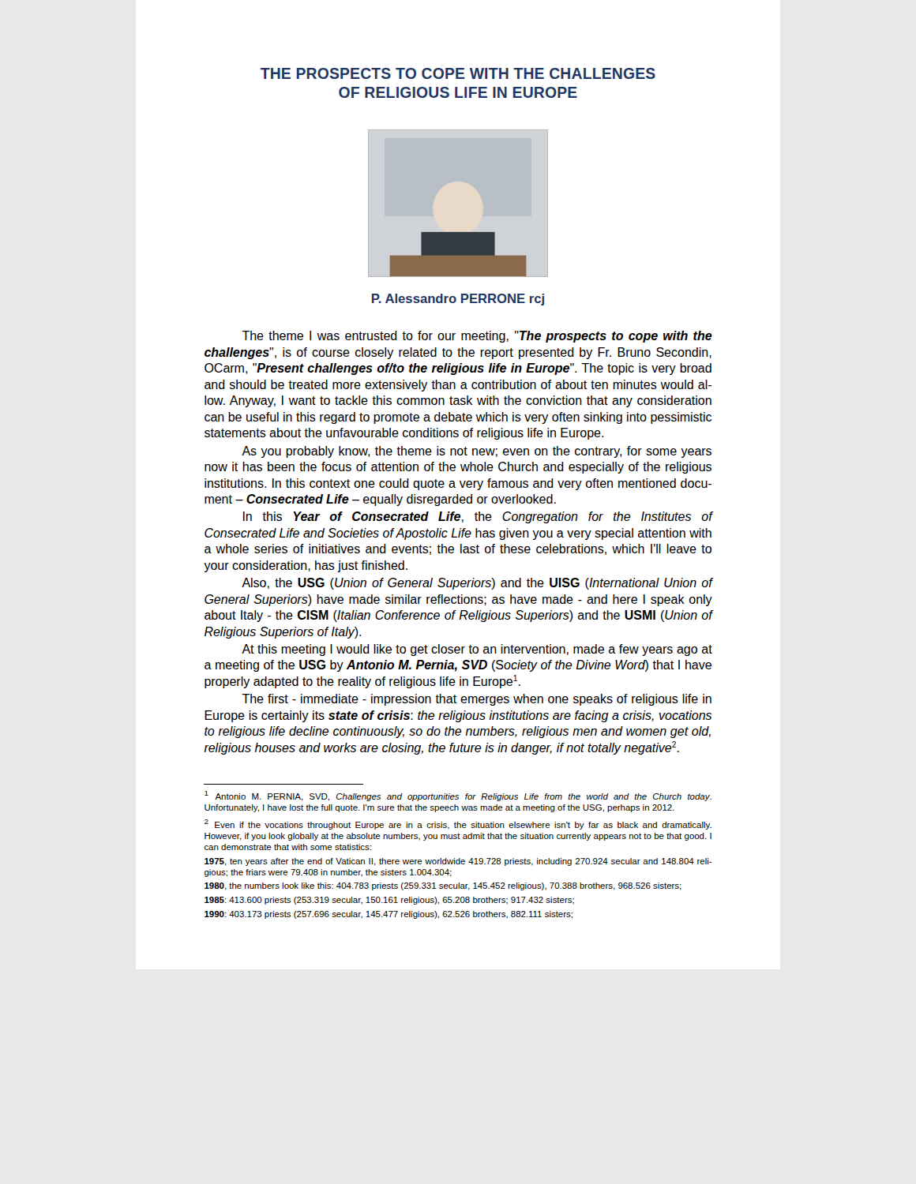The prospects to cope with the challenges
of religious life in Europe
P. Alessandro PERRONE rcj
The theme I was entrusted to for our meeting, "The prospects to cope with the challenges", is of course closely related to the report presented by Fr. Bruno Secondin, OCarm, "Present challenges of/to the religious life in Europe". The topic is very broad and should be treated more extensively than a contribution of about ten minutes would allow. Anyway, I want to tackle this common task with the conviction that any consideration can be useful in this regard to promote a debate which is very often sinking into pessimistic statements about the unfavourable conditions of religious life in Europe.
As you probably know, the theme is not new; even on the contrary, for some years now it has been the focus of attention of the whole Church and especially of the religious institutions. In this context one could quote a very famous and very often mentioned document – Consecrated Life – equally disregarded or overlooked.
In this Year of Consecrated Life, the Congregation for the Institutes of Consecrated Life and Societies of Apostolic Life has given you a very special attention with a whole series of initiatives and events; the last of these celebrations, which I'll leave to your consideration, has just finished.
Also, the USG (Union of General Superiors) and the UISG (International Union of General Superiors) have made similar reflections; as have made - and here I speak only about Italy - the CISM (Italian Conference of Religious Superiors) and the USMI (Union of Religious Superiors of Italy).
At this meeting I would like to get closer to an intervention, made a few years ago at a meeting of the USG by Antonio M. Pernia, SVD (Society of the Divine Word) that I have properly adapted to the reality of religious life in Europe1.
The first - immediate - impression that emerges when one speaks of religious life in Europe is certainly its state of crisis: the religious institutions are facing a crisis, vocations to religious life decline continuously, so do the numbers, religious men and women get old, religious houses and works are closing, the future is in danger, if not totally negative2.
1 Antonio M. PERNIA, SVD, Challenges and opportunities for Religious Life from the world and the Church today. Unfortunately, I have lost the full quote. I'm sure that the speech was made at a meeting of the USG, perhaps in 2012.
2 Even if the vocations throughout Europe are in a crisis, the situation elsewhere isn't by far as black and dramatically. However, if you look globally at the absolute numbers, you must admit that the situation currently appears not to be that good. I can demonstrate that with some statistics:
1975, ten years after the end of Vatican II, there were worldwide 419.728 priests, including 270.924 secular and 148.804 religious; the friars were 79.408 in number, the sisters 1.004.304;
1980, the numbers look like this: 404.783 priests (259.331 secular, 145.452 religious), 70.388 brothers, 968.526 sisters;
1985: 413.600 priests (253.319 secular, 150.161 religious), 65.208 brothers; 917.432 sisters;
1990: 403.173 priests (257.696 secular, 145.477 religious), 62.526 brothers, 882.111 sisters;